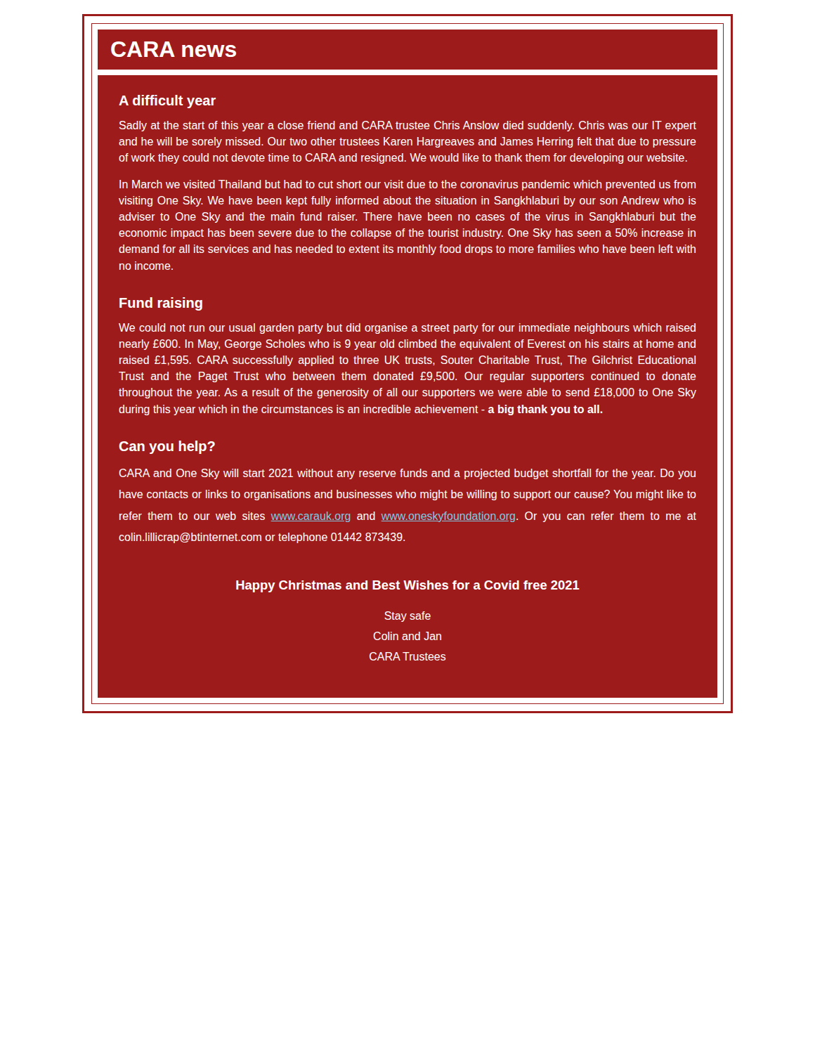CARA news
A difficult year
Sadly at the start of this year a close friend and CARA trustee Chris Anslow died suddenly. Chris was our IT expert and he will be sorely missed. Our two other trustees Karen Hargreaves and James Herring felt that due to pressure of work they could not devote time to CARA and resigned. We would like to thank them for developing our website.
In March we visited Thailand but had to cut short our visit due to the coronavirus pandemic which prevented us from visiting One Sky. We have been kept fully informed about the situation in Sangkhlaburi by our son Andrew who is adviser to One Sky and the main fund raiser. There have been no cases of the virus in Sangkhlaburi but the economic impact has been severe due to the collapse of the tourist industry. One Sky has seen a 50% increase in demand for all its services and has needed to extent its monthly food drops to more families who have been left with no income.
Fund raising
We could not run our usual garden party but did organise a street party for our immediate neighbours which raised nearly £600. In May, George Scholes who is 9 year old climbed the equivalent of Everest on his stairs at home and raised £1,595. CARA successfully applied to three UK trusts, Souter Charitable Trust, The Gilchrist Educational Trust and the Paget Trust who between them donated £9,500. Our regular supporters continued to donate throughout the year. As a result of the generosity of all our supporters we were able to send £18,000 to One Sky during this year which in the circumstances is an incredible achievement - a big thank you to all.
Can you help?
CARA and One Sky will start 2021 without any reserve funds and a projected budget shortfall for the year. Do you have contacts or links to organisations and businesses who might be willing to support our cause? You might like to refer them to our web sites www.carauk.org and www.oneskyfoundation.org. Or you can refer them to me at colin.lillicrap@btinternet.com or telephone 01442 873439.
Happy Christmas and Best Wishes for a Covid free 2021
Stay safe
Colin and Jan
CARA Trustees